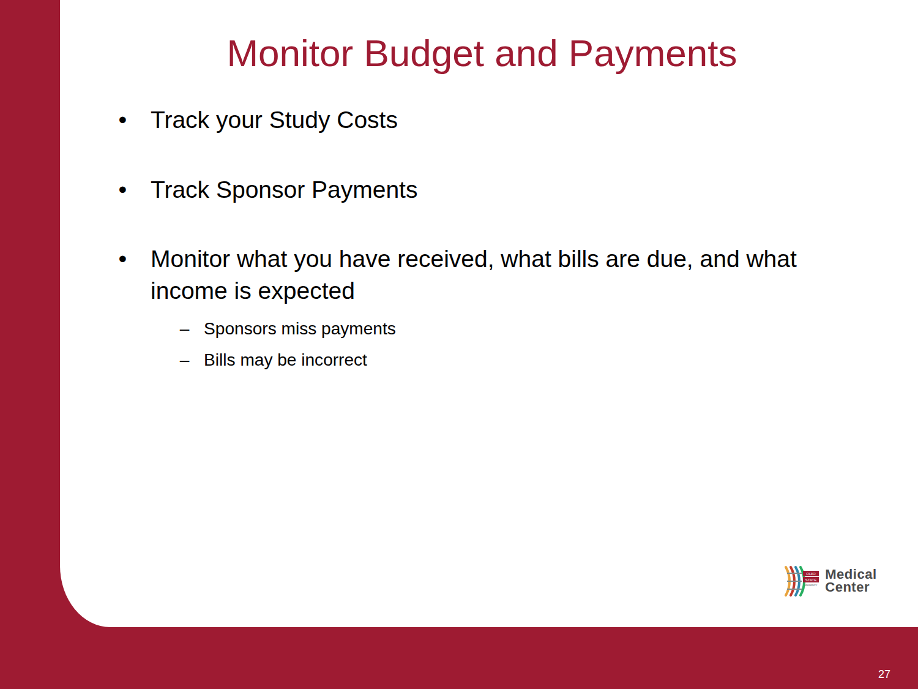Monitor Budget and Payments
Track your Study Costs
Track Sponsor Payments
Monitor what you have received, what bills are due, and what income is expected
Sponsors miss payments
Bills may be incorrect
OHIO STATE UNIVERSITY
Medical Center
27